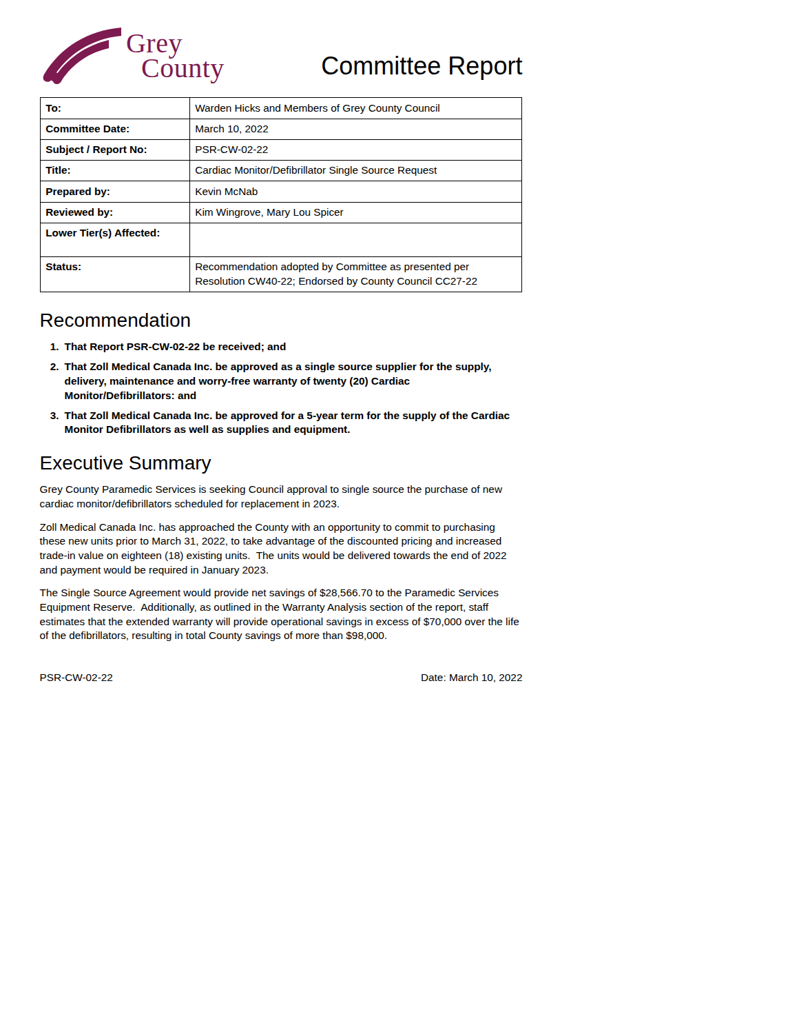Grey County
Committee Report
| To: | Warden Hicks and Members of Grey County Council |
| Committee Date: | March 10, 2022 |
| Subject / Report No: | PSR-CW-02-22 |
| Title: | Cardiac Monitor/Defibrillator Single Source Request |
| Prepared by: | Kevin McNab |
| Reviewed by: | Kim Wingrove, Mary Lou Spicer |
| Lower Tier(s) Affected: | |
| Status: | Recommendation adopted by Committee as presented per Resolution CW40-22; Endorsed by County Council CC27-22 |
Recommendation
That Report PSR-CW-02-22 be received; and
That Zoll Medical Canada Inc. be approved as a single source supplier for the supply, delivery, maintenance and worry-free warranty of twenty (20) Cardiac Monitor/Defibrillators: and
That Zoll Medical Canada Inc. be approved for a 5-year term for the supply of the Cardiac Monitor Defibrillators as well as supplies and equipment.
Executive Summary
Grey County Paramedic Services is seeking Council approval to single source the purchase of new cardiac monitor/defibrillators scheduled for replacement in 2023.
Zoll Medical Canada Inc. has approached the County with an opportunity to commit to purchasing these new units prior to March 31, 2022, to take advantage of the discounted pricing and increased trade-in value on eighteen (18) existing units. The units would be delivered towards the end of 2022 and payment would be required in January 2023.
The Single Source Agreement would provide net savings of $28,566.70 to the Paramedic Services Equipment Reserve. Additionally, as outlined in the Warranty Analysis section of the report, staff estimates that the extended warranty will provide operational savings in excess of $70,000 over the life of the defibrillators, resulting in total County savings of more than $98,000.
PSR-CW-02-22 Date: March 10, 2022